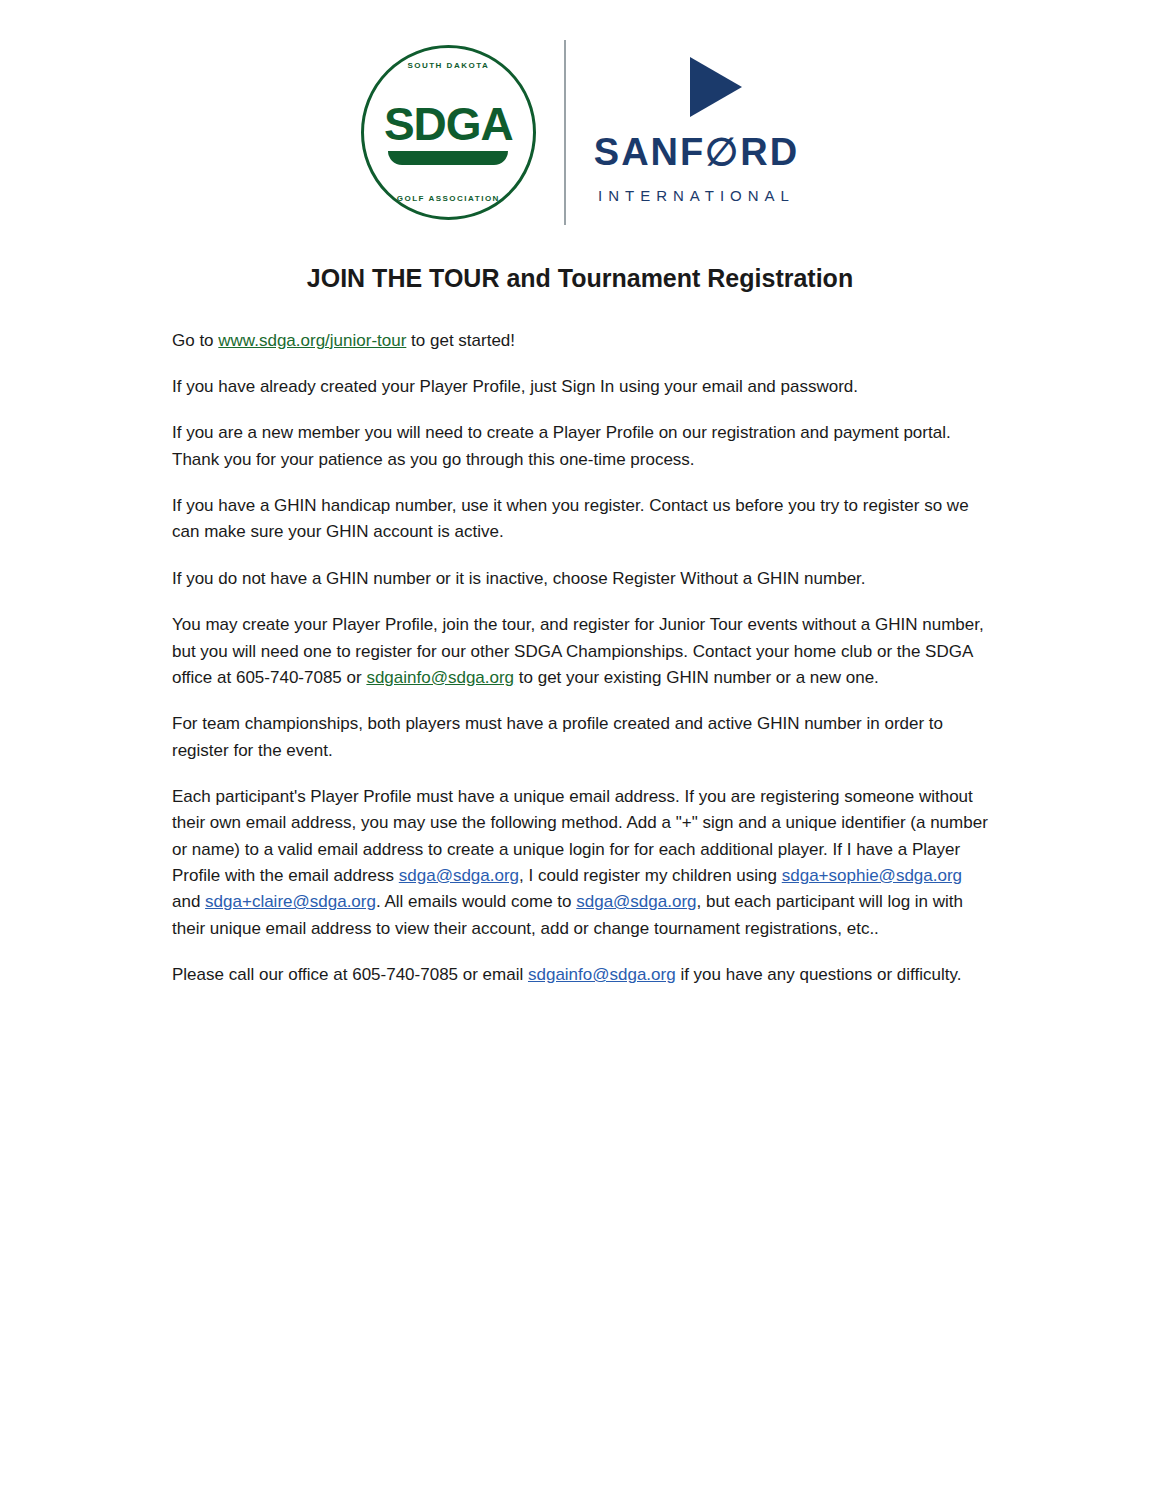South Dakota SDGA
Golf Association
SANF∅RD INTERNATIONAL
JOIN THE TOUR and Tournament Registration
Go to www.sdga.org/junior-tour to get started!
If you have already created your Player Profile, just Sign In using your email and password.
If you are a new member you will need to create a Player Profile on our registration and payment portal. Thank you for your patience as you go through this one-time process.
If you have a GHIN handicap number, use it when you register. Contact us before you try to register so we can make sure your GHIN account is active.
If you do not have a GHIN number or it is inactive, choose Register Without a GHIN number.
You may create your Player Profile, join the tour, and register for Junior Tour events without a GHIN number, but you will need one to register for our other SDGA Championships. Contact your home club or the SDGA office at 605-740-7085 or sdgainfo@sdga.org to get your existing GHIN number or a new one.
For team championships, both players must have a profile created and active GHIN number in order to register for the event.
Each participant's Player Profile must have a unique email address. If you are registering someone without their own email address, you may use the following method. Add a "+" sign and a unique identifier (a number or name) to a valid email address to create a unique login for for each additional player. If I have a Player Profile with the email address sdga@sdga.org, I could register my children using sdga+sophie@sdga.org and sdga+claire@sdga.org. All emails would come to sdga@sdga.org, but each participant will log in with their unique email address to view their account, add or change tournament registrations, etc..
Please call our office at 605-740-7085 or email sdgainfo@sdga.org if you have any questions or difficulty.